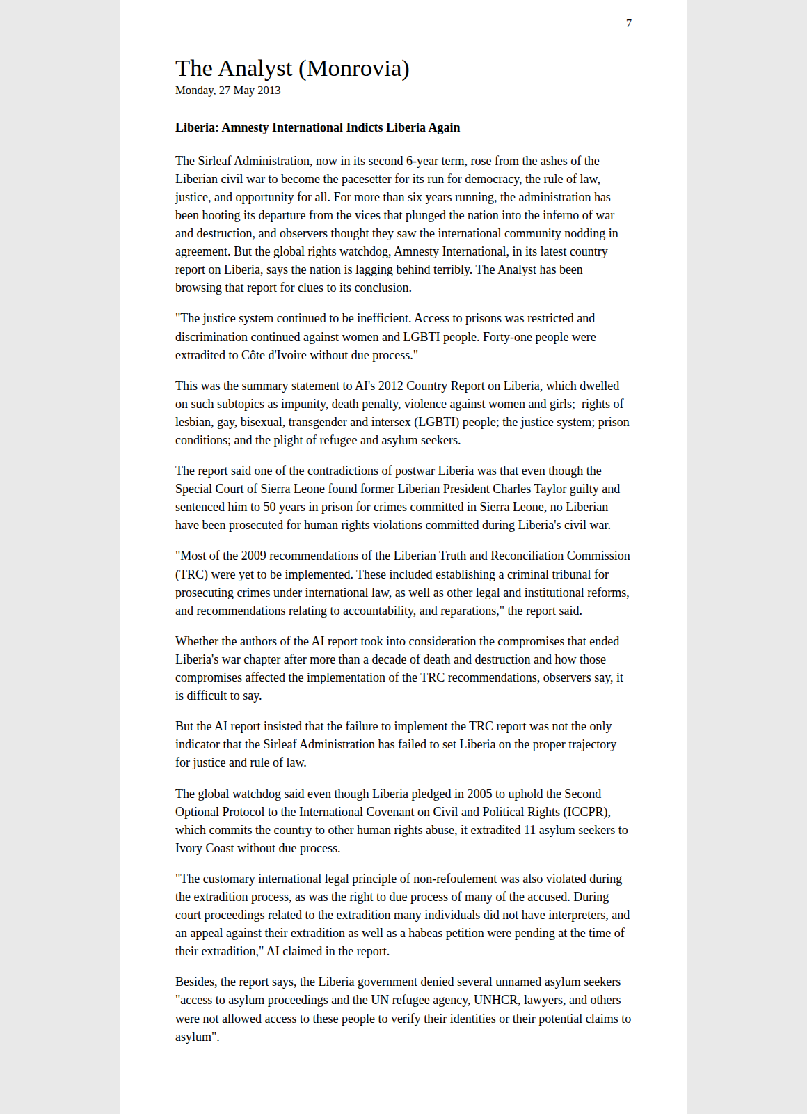7
The Analyst (Monrovia)
Monday, 27 May 2013
Liberia: Amnesty International Indicts Liberia Again
The Sirleaf Administration, now in its second 6-year term, rose from the ashes of the Liberian civil war to become the pacesetter for its run for democracy, the rule of law, justice, and opportunity for all. For more than six years running, the administration has been hooting its departure from the vices that plunged the nation into the inferno of war and destruction, and observers thought they saw the international community nodding in agreement. But the global rights watchdog, Amnesty International, in its latest country report on Liberia, says the nation is lagging behind terribly. The Analyst has been browsing that report for clues to its conclusion.
"The justice system continued to be inefficient. Access to prisons was restricted and discrimination continued against women and LGBTI people. Forty-one people were extradited to Côte d'Ivoire without due process."
This was the summary statement to AI's 2012 Country Report on Liberia, which dwelled on such subtopics as impunity, death penalty, violence against women and girls; rights of lesbian, gay, bisexual, transgender and intersex (LGBTI) people; the justice system; prison conditions; and the plight of refugee and asylum seekers.
The report said one of the contradictions of postwar Liberia was that even though the Special Court of Sierra Leone found former Liberian President Charles Taylor guilty and sentenced him to 50 years in prison for crimes committed in Sierra Leone, no Liberian have been prosecuted for human rights violations committed during Liberia's civil war.
"Most of the 2009 recommendations of the Liberian Truth and Reconciliation Commission (TRC) were yet to be implemented. These included establishing a criminal tribunal for prosecuting crimes under international law, as well as other legal and institutional reforms, and recommendations relating to accountability, and reparations," the report said.
Whether the authors of the AI report took into consideration the compromises that ended Liberia's war chapter after more than a decade of death and destruction and how those compromises affected the implementation of the TRC recommendations, observers say, it is difficult to say.
But the AI report insisted that the failure to implement the TRC report was not the only indicator that the Sirleaf Administration has failed to set Liberia on the proper trajectory for justice and rule of law.
The global watchdog said even though Liberia pledged in 2005 to uphold the Second Optional Protocol to the International Covenant on Civil and Political Rights (ICCPR), which commits the country to other human rights abuse, it extradited 11 asylum seekers to Ivory Coast without due process.
"The customary international legal principle of non-refoulement was also violated during the extradition process, as was the right to due process of many of the accused. During court proceedings related to the extradition many individuals did not have interpreters, and an appeal against their extradition as well as a habeas petition were pending at the time of their extradition," AI claimed in the report.
Besides, the report says, the Liberia government denied several unnamed asylum seekers "access to asylum proceedings and the UN refugee agency, UNHCR, lawyers, and others were not allowed access to these people to verify their identities or their potential claims to asylum".